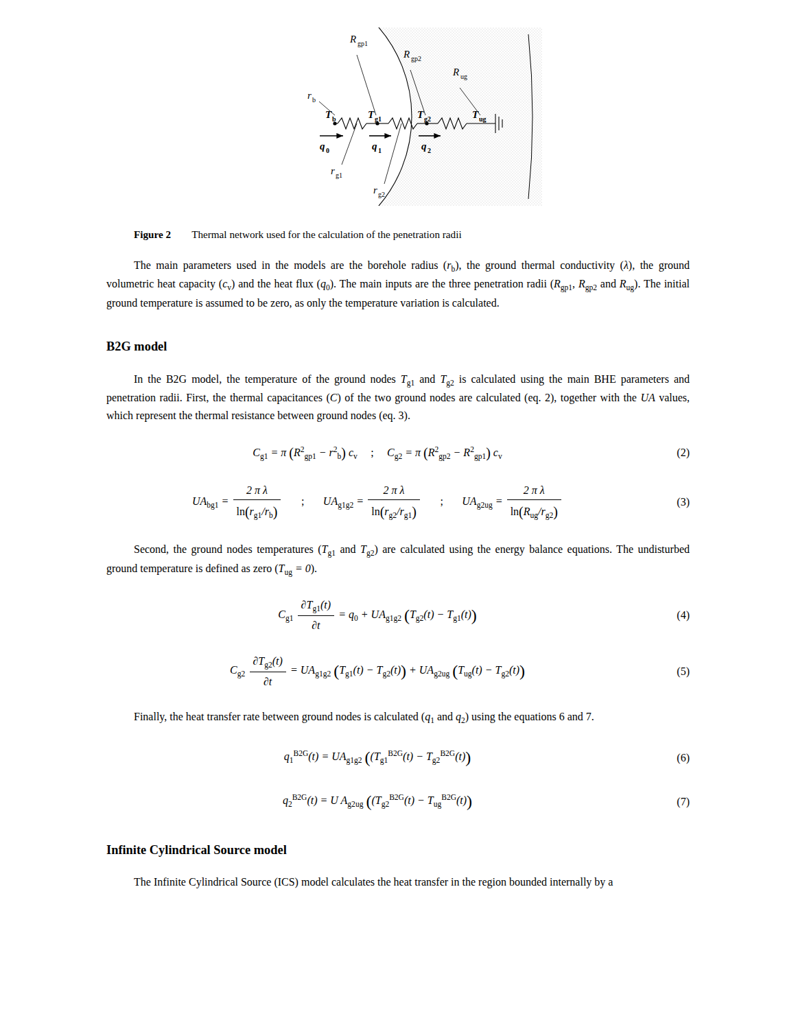R gp1 R gp2 R ug r b r g1 r g2 T b T g1 T g2 T ug q 0 q 1 q 2
Figure 2 Thermal network used for the calculation of the penetration radii
The main parameters used in the models are the borehole radius (rb), the ground thermal conductivity (λ), the ground volumetric heat capacity (cv) and the heat flux (q0). The main inputs are the three penetration radii (Rgp1, Rgp2 and Rug). The initial ground temperature is assumed to be zero, as only the temperature variation is calculated.
B2G model
In the B2G model, the temperature of the ground nodes Tg1 and Tg2 is calculated using the main BHE parameters and penetration radii. First, the thermal capacitances (C) of the two ground nodes are calculated (eq. 2), together with the UA values, which represent the thermal resistance between ground nodes (eq. 3).
Cg1 = π (R2gp1 − r2b) cv ; Cg2 = π (R2gp2 − R2gp1) cv
(2)
UAbg1 = 2 π λ ln(rg1/rb) ; UAg1g2 = 2 π λ ln(rg2/rg1) ; UAg2ug = 2 π λ ln(Rug/rg2)
(3)
Second, the ground nodes temperatures (Tg1 and Tg2) are calculated using the energy balance equations. The undisturbed ground temperature is defined as zero (Tug = 0).
Cg1 ∂Tg1(t) ∂t = q0 + UAg1g2 (Tg2(t) − Tg1(t))
(4)
Cg2 ∂Tg2(t) ∂t = UAg1g2 (Tg1(t) − Tg2(t)) + UAg2ug (Tug(t) − Tg2(t))
(5)
Finally, the heat transfer rate between ground nodes is calculated (q1 and q2) using the equations 6 and 7.
q1B2G(t) = UAg1g2 ((Tg1B2G(t) − Tg2B2G(t))
(6)
q2B2G(t) = U Ag2ug ((Tg2B2G(t) − TugB2G(t))
(7)
Infinite Cylindrical Source model
The Infinite Cylindrical Source (ICS) model calculates the heat transfer in the region bounded internally by a